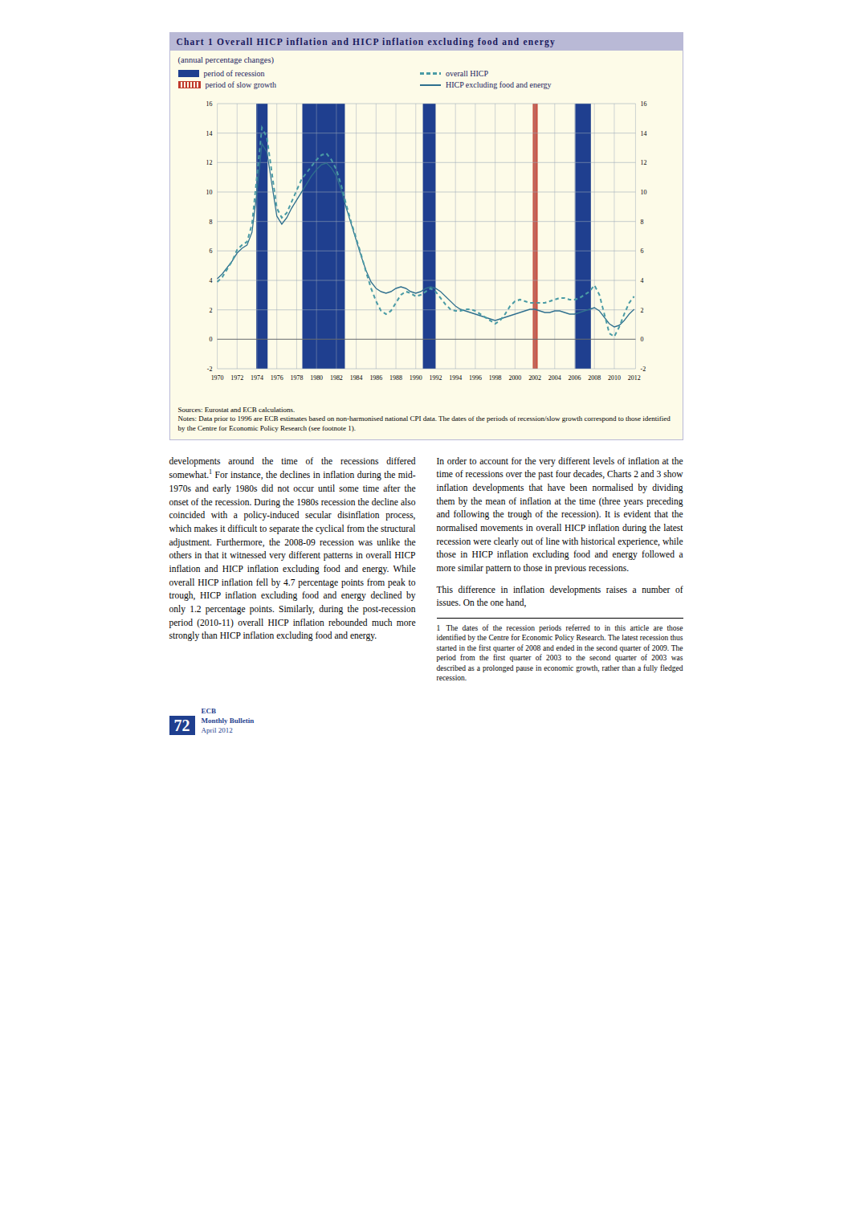Chart 1 Overall HICP inflation and HICP inflation excluding food and energy
(annual percentage changes)
period of recession
period of slow growth
overall HICP
HICP excluding food and energy
16 14 12 10 8 6 4 2 0 -2 16 14 12 10 8 6 4 2 0 -2 1970 1972 1974 1976 1978 1980 1982 1984 1986 1988 1990 1992 1994 1996 1998 2000 2002 2004 2006 2008 2010 2012
Sources: Eurostat and ECB calculations. Notes: Data prior to 1996 are ECB estimates based on non-harmonised national CPI data. The dates of the periods of recession/slow growth correspond to those identified by the Centre for Economic Policy Research (see footnote 1).
developments around the time of the recessions differed somewhat.1 For instance, the declines in inflation during the mid-1970s and early 1980s did not occur until some time after the onset of the recession. During the 1980s recession the decline also coincided with a policy-induced secular disinflation process, which makes it difficult to separate the cyclical from the structural adjustment. Furthermore, the 2008-09 recession was unlike the others in that it witnessed very different patterns in overall HICP inflation and HICP inflation excluding food and energy. While overall HICP inflation fell by 4.7 percentage points from peak to trough, HICP inflation excluding food and energy declined by only 1.2 percentage points. Similarly, during the post-recession period (2010-11) overall HICP inflation rebounded much more strongly than HICP inflation excluding food and energy.
In order to account for the very different levels of inflation at the time of recessions over the past four decades, Charts 2 and 3 show inflation developments that have been normalised by dividing them by the mean of inflation at the time (three years preceding and following the trough of the recession). It is evident that the normalised movements in overall HICP inflation during the latest recession were clearly out of line with historical experience, while those in HICP inflation excluding food and energy followed a more similar pattern to those in previous recessions.
This difference in inflation developments raises a number of issues. On the one hand,
1 The dates of the recession periods referred to in this article are those identified by the Centre for Economic Policy Research. The latest recession thus started in the first quarter of 2008 and ended in the second quarter of 2009. The period from the first quarter of 2003 to the second quarter of 2003 was described as a prolonged pause in economic growth, rather than a fully fledged recession.
72
ECB
Monthly Bulletin
April 2012